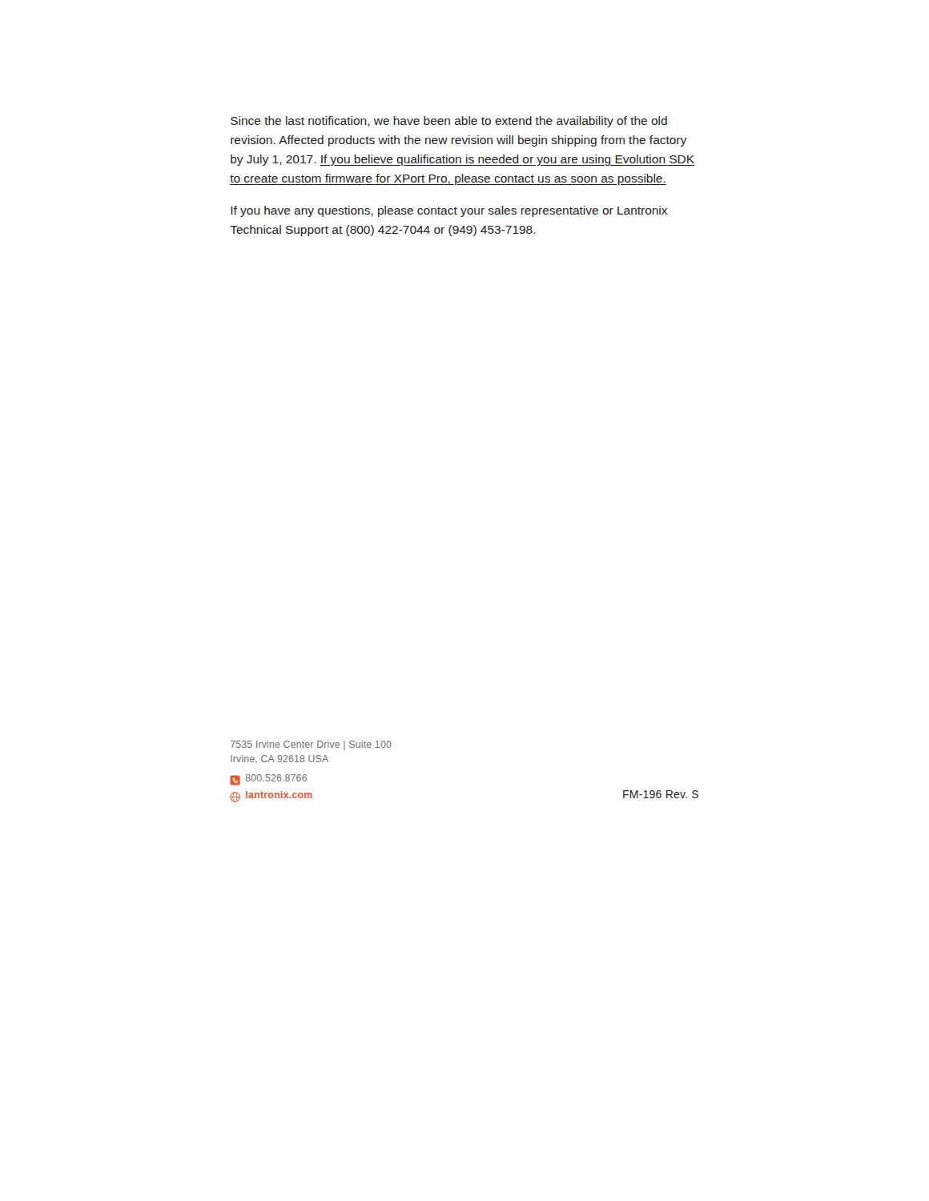Since the last notification, we have been able to extend the availability of the old revision. Affected products with the new revision will begin shipping from the factory by July 1, 2017. If you believe qualification is needed or you are using Evolution SDK to create custom firmware for XPort Pro, please contact us as soon as possible.
If you have any questions, please contact your sales representative or Lantronix Technical Support at (800) 422-7044 or (949) 453-7198.
7535 Irvine Center Drive | Suite 100
Irvine, CA 92618 USA
800.526.8766
lantronix.com
FM-196 Rev. S